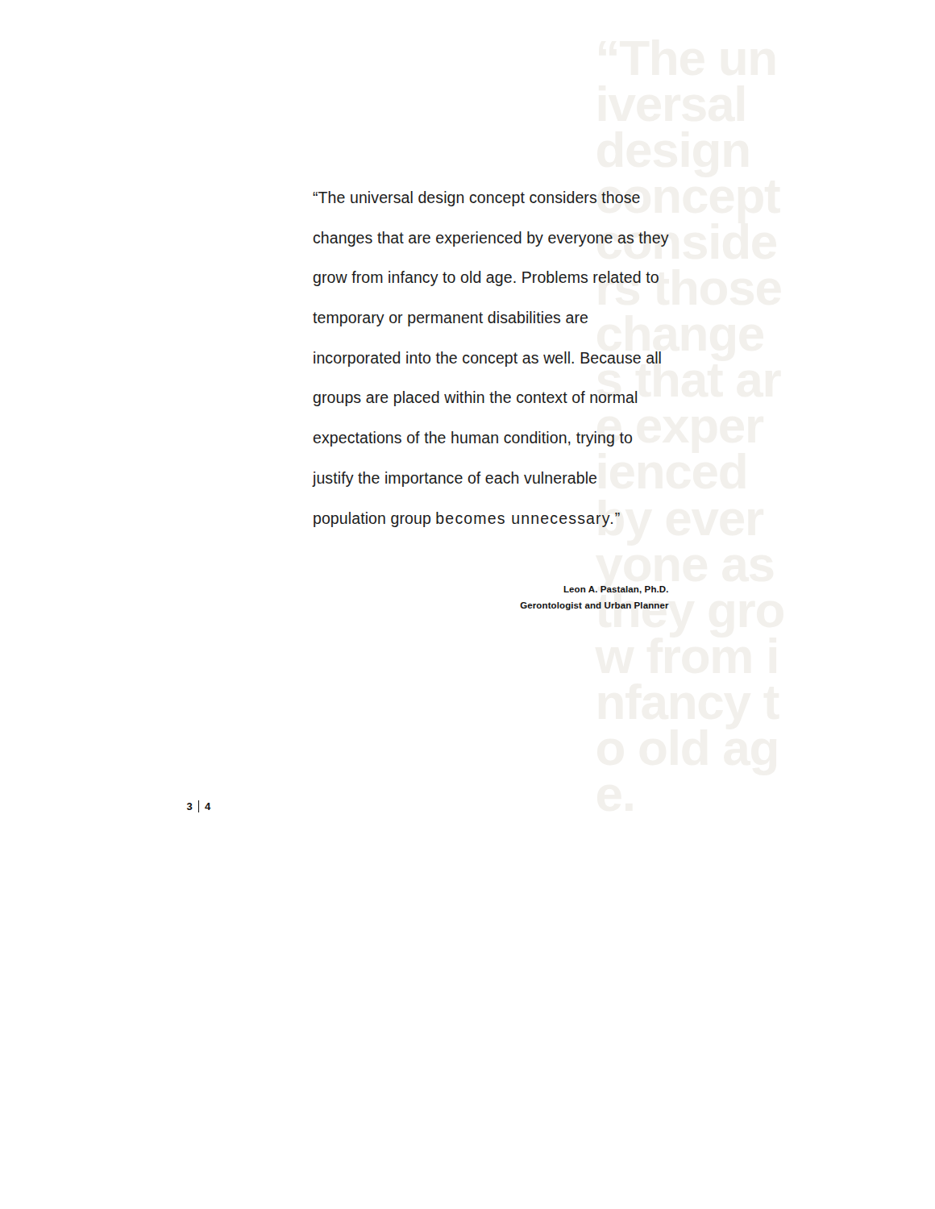“The universal design concept consid­ers those changes that are experi­enced by everyone as they grow from infan­cy to old age.
“The universal design concept considers those changes that are experienced by everyone as they grow from infancy to old age. Problems related to temporary or permanent disabilities are incorporated into the concept as well. Because all groups are placed within the context of normal expectations of the human condition, trying to justify the importance of each vulnerable population group becomes unnecessary.”
Leon A. Pastalan, Ph.D. Gerontologist and Urban Planner
3 4